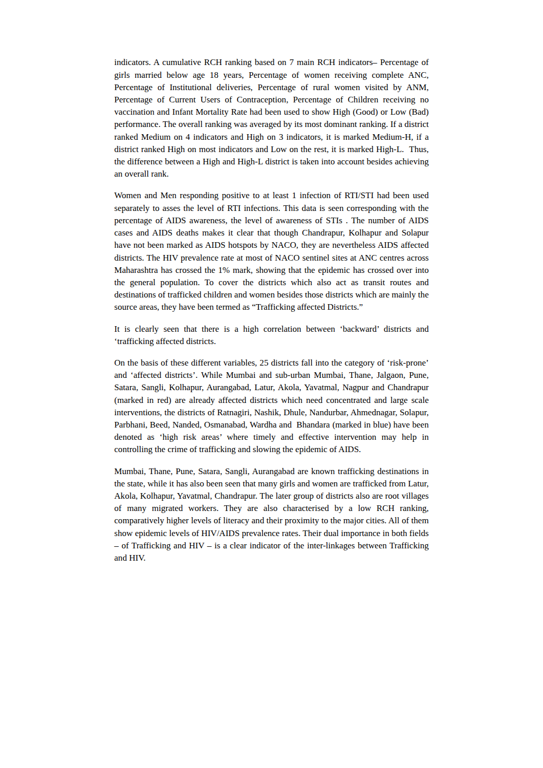indicators. A cumulative RCH ranking based on 7 main RCH indicators– Percentage of girls married below age 18 years, Percentage of women receiving complete ANC, Percentage of Institutional deliveries, Percentage of rural women visited by ANM, Percentage of Current Users of Contraception, Percentage of Children receiving no vaccination and Infant Mortality Rate had been used to show High (Good) or Low (Bad) performance. The overall ranking was averaged by its most dominant ranking. If a district ranked Medium on 4 indicators and High on 3 indicators, it is marked Medium-H, if a district ranked High on most indicators and Low on the rest, it is marked High-L. Thus, the difference between a High and High-L district is taken into account besides achieving an overall rank.
Women and Men responding positive to at least 1 infection of RTI/STI had been used separately to asses the level of RTI infections. This data is seen corresponding with the percentage of AIDS awareness, the level of awareness of STIs . The number of AIDS cases and AIDS deaths makes it clear that though Chandrapur, Kolhapur and Solapur have not been marked as AIDS hotspots by NACO, they are nevertheless AIDS affected districts. The HIV prevalence rate at most of NACO sentinel sites at ANC centres across Maharashtra has crossed the 1% mark, showing that the epidemic has crossed over into the general population. To cover the districts which also act as transit routes and destinations of trafficked children and women besides those districts which are mainly the source areas, they have been termed as “Trafficking affected Districts.”
It is clearly seen that there is a high correlation between ‘backward’ districts and ‘trafficking affected districts.
On the basis of these different variables, 25 districts fall into the category of ‘risk-prone’ and ‘affected districts’. While Mumbai and sub-urban Mumbai, Thane, Jalgaon, Pune, Satara, Sangli, Kolhapur, Aurangabad, Latur, Akola, Yavatmal, Nagpur and Chandrapur (marked in red) are already affected districts which need concentrated and large scale interventions, the districts of Ratnagiri, Nashik, Dhule, Nandurbar, Ahmednagar, Solapur, Parbhani, Beed, Nanded, Osmanabad, Wardha and Bhandara (marked in blue) have been denoted as ‘high risk areas’ where timely and effective intervention may help in controlling the crime of trafficking and slowing the epidemic of AIDS.
Mumbai, Thane, Pune, Satara, Sangli, Aurangabad are known trafficking destinations in the state, while it has also been seen that many girls and women are trafficked from Latur, Akola, Kolhapur, Yavatmal, Chandrapur. The later group of districts also are root villages of many migrated workers. They are also characterised by a low RCH ranking, comparatively higher levels of literacy and their proximity to the major cities. All of them show epidemic levels of HIV/AIDS prevalence rates. Their dual importance in both fields – of Trafficking and HIV – is a clear indicator of the inter-linkages between Trafficking and HIV.